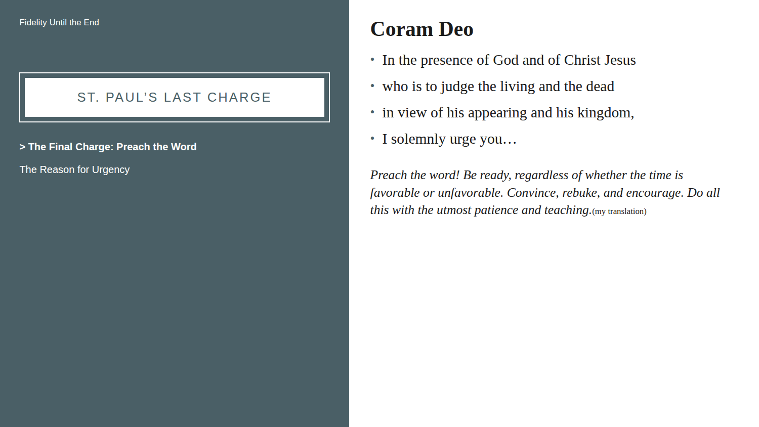Fidelity Until the End
St. Paul’s Last Charge
The Final Charge: Preach the Word
The Reason for Urgency
Coram Deo
In the presence of God and of Christ Jesus
who is to judge the living and the dead
in view of his appearing and his kingdom,
I solemnly urge you…
Preach the word! Be ready, regardless of whether the time is favorable or unfavorable. Convince, rebuke, and encourage. Do all this with the utmost patience and teaching.(my translation)